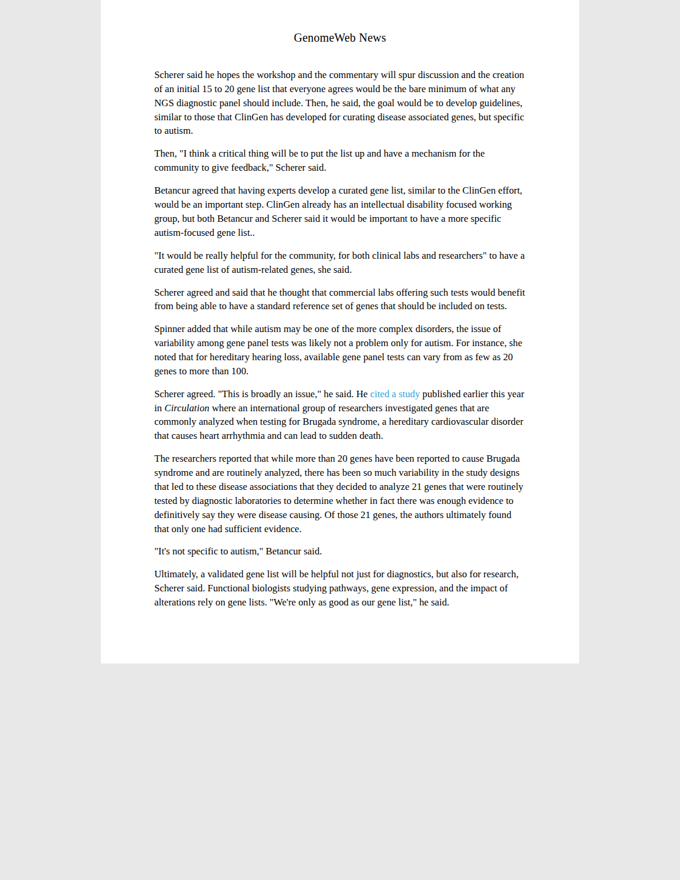GenomeWeb News
Scherer said he hopes the workshop and the commentary will spur discussion and the creation of an initial 15 to 20 gene list that everyone agrees would be the bare minimum of what any NGS diagnostic panel should include. Then, he said, the goal would be to develop guidelines, similar to those that ClinGen has developed for curating disease associated genes, but specific to autism.
Then, "I think a critical thing will be to put the list up and have a mechanism for the community to give feedback," Scherer said.
Betancur agreed that having experts develop a curated gene list, similar to the ClinGen effort, would be an important step. ClinGen already has an intellectual disability focused working group, but both Betancur and Scherer said it would be important to have a more specific autism-focused gene list..
"It would be really helpful for the community, for both clinical labs and researchers" to have a curated gene list of autism-related genes, she said.
Scherer agreed and said that he thought that commercial labs offering such tests would benefit from being able to have a standard reference set of genes that should be included on tests.
Spinner added that while autism may be one of the more complex disorders, the issue of variability among gene panel tests was likely not a problem only for autism. For instance, she noted that for hereditary hearing loss, available gene panel tests can vary from as few as 20 genes to more than 100.
Scherer agreed. "This is broadly an issue," he said. He cited a study published earlier this year in Circulation where an international group of researchers investigated genes that are commonly analyzed when testing for Brugada syndrome, a hereditary cardiovascular disorder that causes heart arrhythmia and can lead to sudden death.
The researchers reported that while more than 20 genes have been reported to cause Brugada syndrome and are routinely analyzed, there has been so much variability in the study designs that led to these disease associations that they decided to analyze 21 genes that were routinely tested by diagnostic laboratories to determine whether in fact there was enough evidence to definitively say they were disease causing. Of those 21 genes, the authors ultimately found that only one had sufficient evidence.
"It's not specific to autism," Betancur said.
Ultimately, a validated gene list will be helpful not just for diagnostics, but also for research, Scherer said. Functional biologists studying pathways, gene expression, and the impact of alterations rely on gene lists. "We're only as good as our gene list," he said.